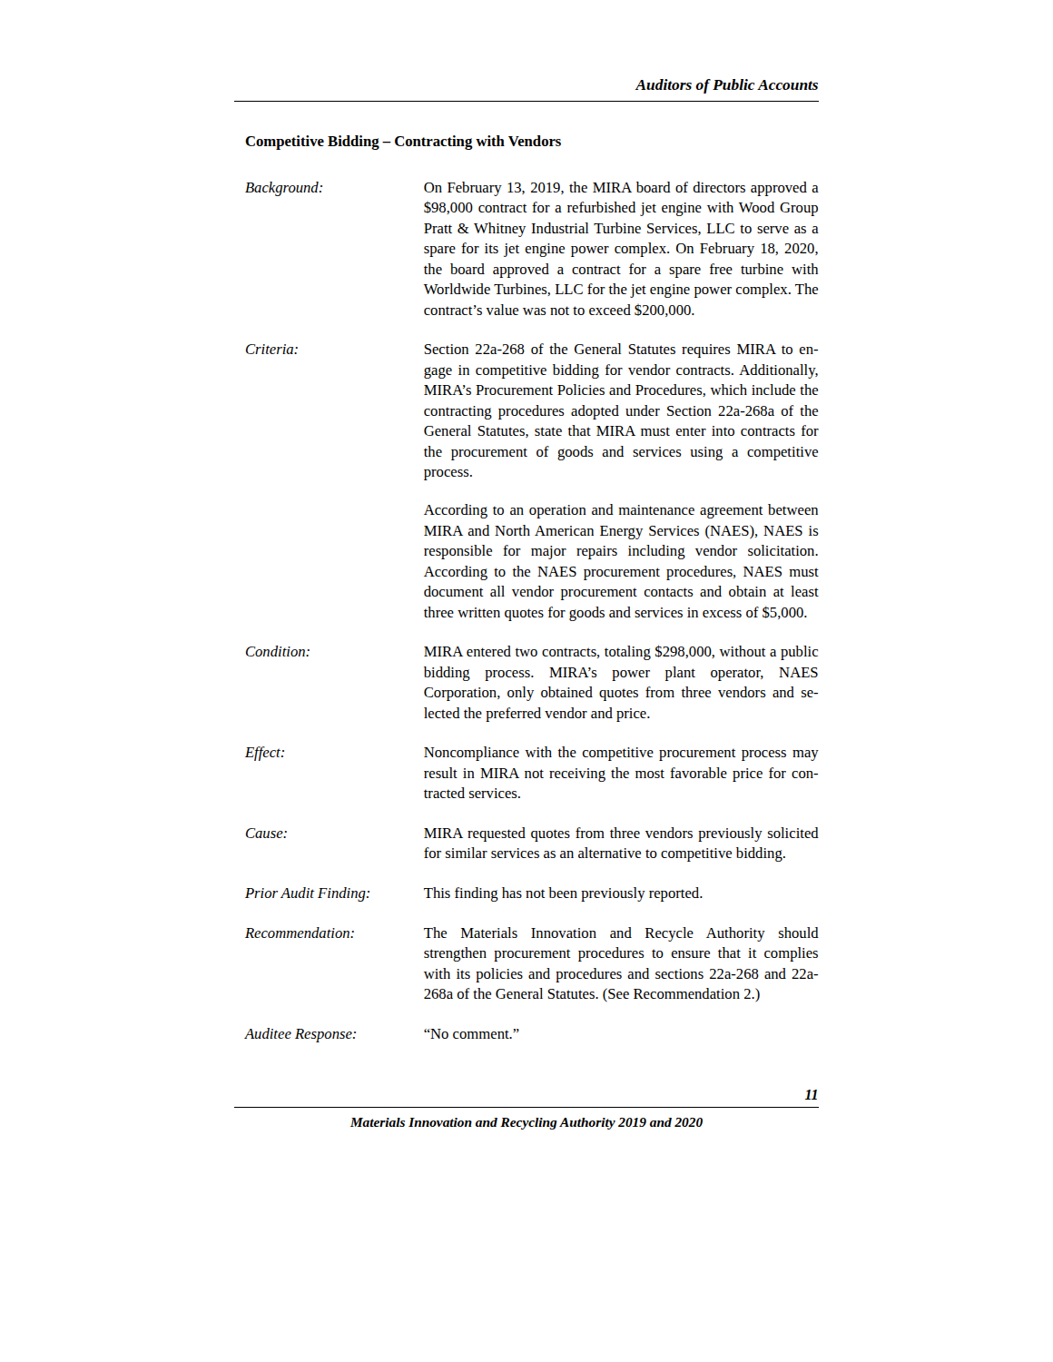Auditors of Public Accounts
Competitive Bidding – Contracting with Vendors
| Background: | On February 13, 2019, the MIRA board of directors approved a $98,000 contract for a refurbished jet engine with Wood Group Pratt & Whitney Industrial Turbine Services, LLC to serve as a spare for its jet engine power complex. On February 18, 2020, the board approved a contract for a spare free turbine with Worldwide Turbines, LLC for the jet engine power complex. The contract’s value was not to exceed $200,000. |
| Criteria: | Section 22a-268 of the General Statutes requires MIRA to engage in competitive bidding for vendor contracts. Additionally, MIRA’s Procurement Policies and Procedures, which include the contracting procedures adopted under Section 22a-268a of the General Statutes, state that MIRA must enter into contracts for the procurement of goods and services using a competitive process. According to an operation and maintenance agreement between MIRA and North American Energy Services (NAES), NAES is responsible for major repairs including vendor solicitation. According to the NAES procurement procedures, NAES must document all vendor procurement contacts and obtain at least three written quotes for goods and services in excess of $5,000. |
| Condition: | MIRA entered two contracts, totaling $298,000, without a public bidding process. MIRA’s power plant operator, NAES Corporation, only obtained quotes from three vendors and selected the preferred vendor and price. |
| Effect: | Noncompliance with the competitive procurement process may result in MIRA not receiving the most favorable price for contracted services. |
| Cause: | MIRA requested quotes from three vendors previously solicited for similar services as an alternative to competitive bidding. |
| Prior Audit Finding: | This finding has not been previously reported. |
| Recommendation: | The Materials Innovation and Recycle Authority should strengthen procurement procedures to ensure that it complies with its policies and procedures and sections 22a-268 and 22a-268a of the General Statutes. (See Recommendation 2.) |
| Auditee Response: | “No comment.” |
11
Materials Innovation and Recycling Authority 2019 and 2020